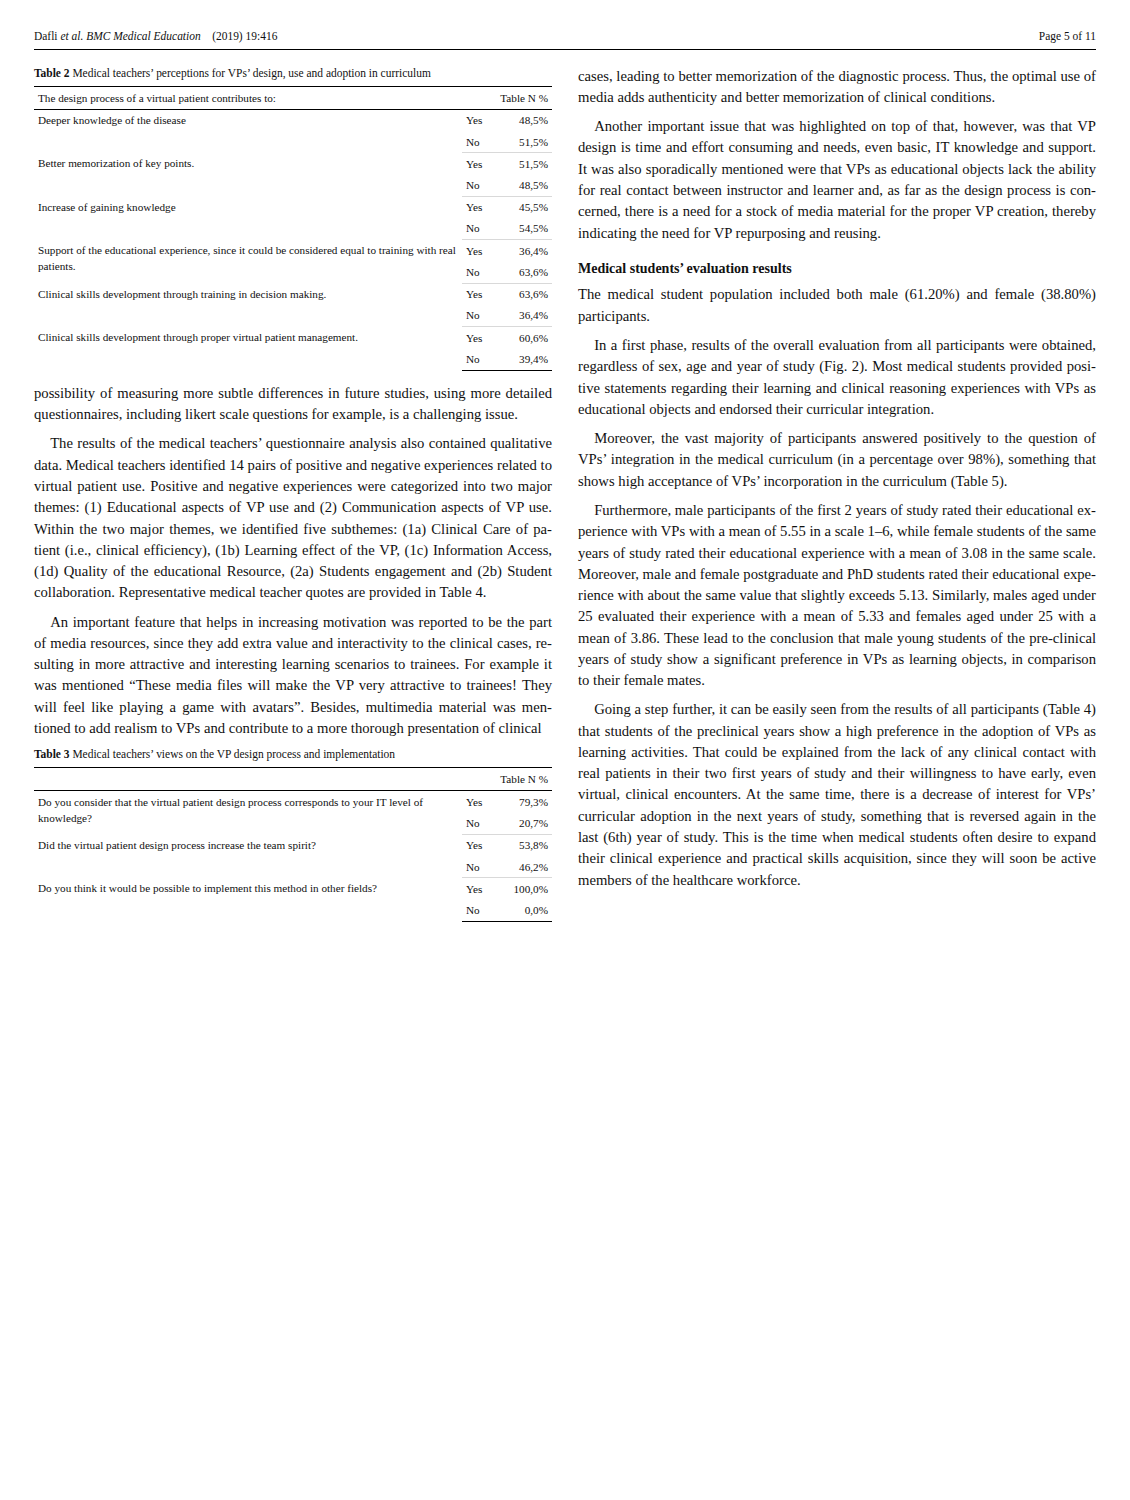Dafli et al. BMC Medical Education (2019) 19:416
Page 5 of 11
Table 2 Medical teachers’ perceptions for VPs’ design, use and adoption in curriculum
| The design process of a virtual patient contributes to: | | Table N % |
| --- | --- | --- |
| Deeper knowledge of the disease | Yes | 48,5% |
| No | 51,5% |
| Better memorization of key points. | Yes | 51,5% |
| No | 48,5% |
| Increase of gaining knowledge | Yes | 45,5% |
| No | 54,5% |
| Support of the educational experience, since it could be considered equal to training with real patients. | Yes | 36,4% |
| No | 63,6% |
| Clinical skills development through training in decision making. | Yes | 63,6% |
| No | 36,4% |
| Clinical skills development through proper virtual patient management. | Yes | 60,6% |
| No | 39,4% |
possibility of measuring more subtle differences in future studies, using more detailed questionnaires, including likert scale questions for example, is a challenging issue.
The results of the medical teachers’ questionnaire analysis also contained qualitative data. Medical teachers identified 14 pairs of positive and negative experiences related to virtual patient use. Positive and negative experiences were categorized into two major themes: (1) Educational aspects of VP use and (2) Communication aspects of VP use. Within the two major themes, we identified five subthemes: (1a) Clinical Care of patient (i.e., clinical efficiency), (1b) Learning effect of the VP, (1c) Information Access, (1d) Quality of the educational Resource, (2a) Students engagement and (2b) Student collaboration. Representative medical teacher quotes are provided in Table 4.
An important feature that helps in increasing motivation was reported to be the part of media resources, since they add extra value and interactivity to the clinical cases, resulting in more attractive and interesting learning scenarios to trainees. For example it was mentioned “These media files will make the VP very attractive to trainees! They will feel like playing a game with avatars”. Besides, multimedia material was mentioned to add realism to VPs and contribute to a more thorough presentation of clinical
Table 3 Medical teachers’ views on the VP design process and implementation
| | | Table N % |
| --- | --- | --- |
| Do you consider that the virtual patient design process corresponds to your IT level of knowledge? | Yes | 79,3% |
| No | 20,7% |
| Did the virtual patient design process increase the team spirit? | Yes | 53,8% |
| No | 46,2% |
| Do you think it would be possible to implement this method in other fields? | Yes | 100,0% |
| No | 0,0% |
cases, leading to better memorization of the diagnostic process. Thus, the optimal use of media adds authenticity and better memorization of clinical conditions.
Another important issue that was highlighted on top of that, however, was that VP design is time and effort consuming and needs, even basic, IT knowledge and support. It was also sporadically mentioned were that VPs as educational objects lack the ability for real contact between instructor and learner and, as far as the design process is concerned, there is a need for a stock of media material for the proper VP creation, thereby indicating the need for VP repurposing and reusing.
Medical students’ evaluation results
The medical student population included both male (61.20%) and female (38.80%) participants.
In a first phase, results of the overall evaluation from all participants were obtained, regardless of sex, age and year of study (Fig. 2). Most medical students provided positive statements regarding their learning and clinical reasoning experiences with VPs as educational objects and endorsed their curricular integration.
Moreover, the vast majority of participants answered positively to the question of VPs’ integration in the medical curriculum (in a percentage over 98%), something that shows high acceptance of VPs’ incorporation in the curriculum (Table 5).
Furthermore, male participants of the first 2 years of study rated their educational experience with VPs with a mean of 5.55 in a scale 1–6, while female students of the same years of study rated their educational experience with a mean of 3.08 in the same scale. Moreover, male and female postgraduate and PhD students rated their educational experience with about the same value that slightly exceeds 5.13. Similarly, males aged under 25 evaluated their experience with a mean of 5.33 and females aged under 25 with a mean of 3.86. These lead to the conclusion that male young students of the pre-clinical years of study show a significant preference in VPs as learning objects, in comparison to their female mates.
Going a step further, it can be easily seen from the results of all participants (Table 4) that students of the preclinical years show a high preference in the adoption of VPs as learning activities. That could be explained from the lack of any clinical contact with real patients in their two first years of study and their willingness to have early, even virtual, clinical encounters. At the same time, there is a decrease of interest for VPs’ curricular adoption in the next years of study, something that is reversed again in the last (6th) year of study. This is the time when medical students often desire to expand their clinical experience and practical skills acquisition, since they will soon be active members of the healthcare workforce.